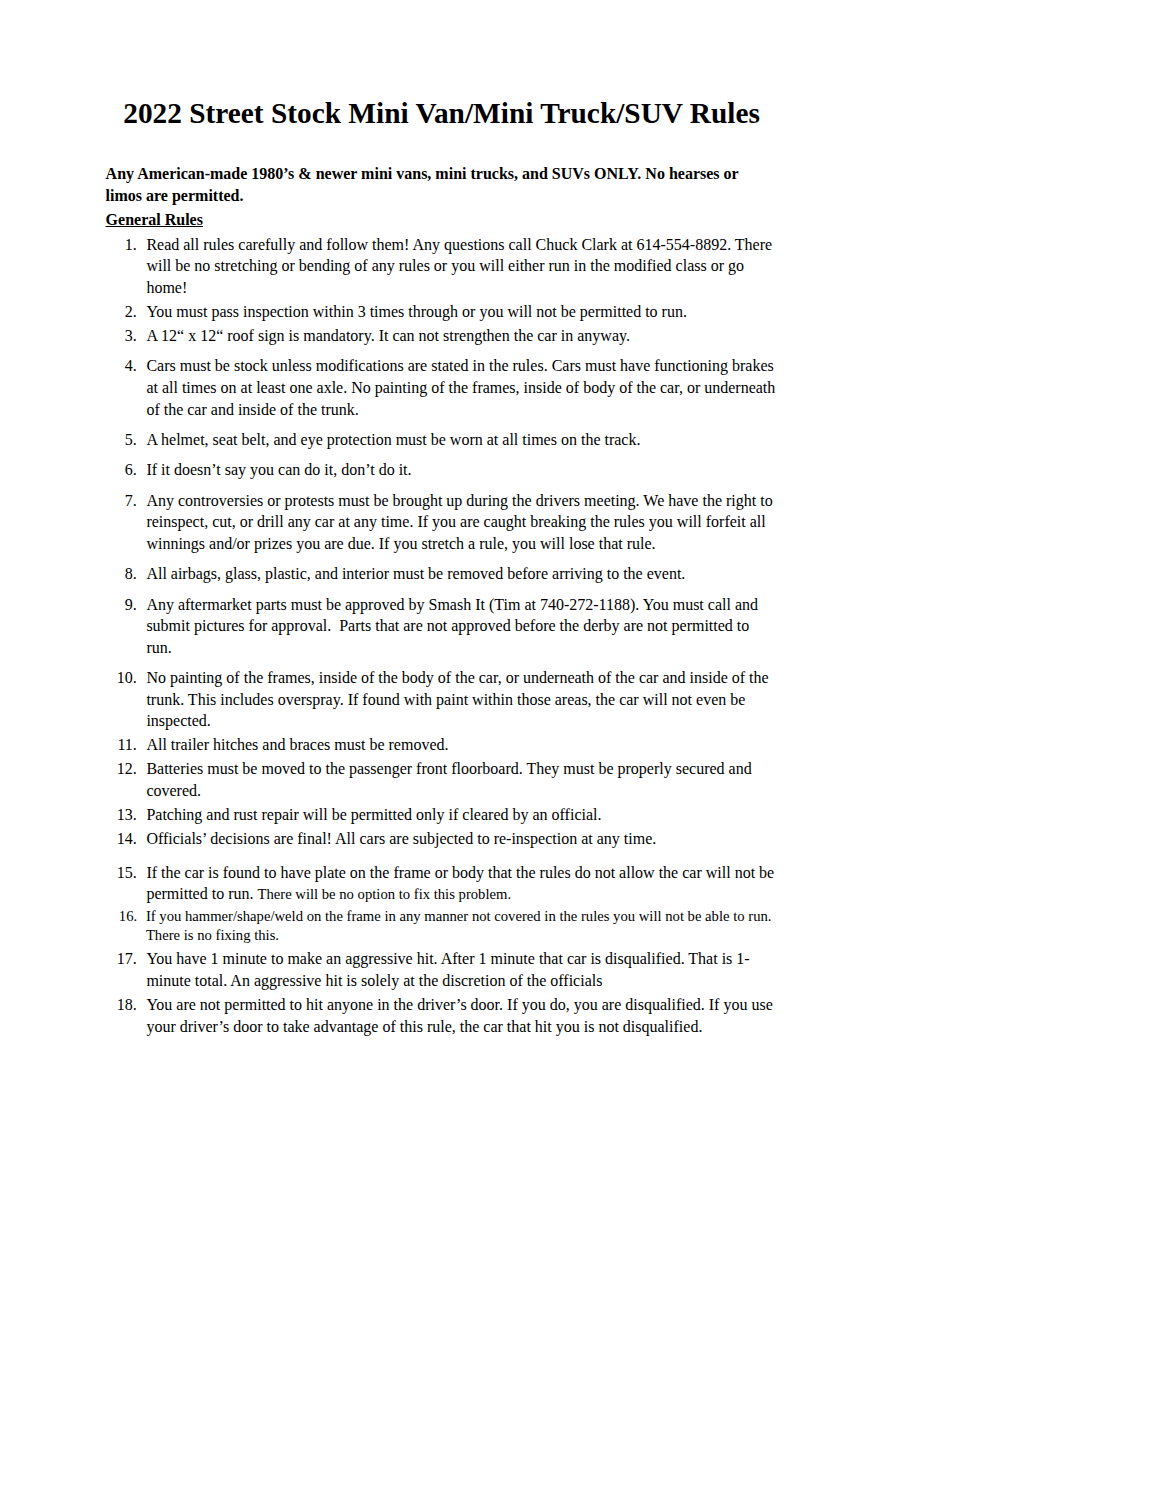2022 Street Stock Mini Van/Mini Truck/SUV Rules
Any American-made 1980’s & newer mini vans, mini trucks, and SUVs ONLY. No hearses or limos are permitted.
General Rules
Read all rules carefully and follow them! Any questions call Chuck Clark at 614-554-8892. There will be no stretching or bending of any rules or you will either run in the modified class or go home!
You must pass inspection within 3 times through or you will not be permitted to run.
A 12“ x 12“ roof sign is mandatory. It can not strengthen the car in anyway.
Cars must be stock unless modifications are stated in the rules. Cars must have functioning brakes at all times on at least one axle. No painting of the frames, inside of body of the car, or underneath of the car and inside of the trunk.
A helmet, seat belt, and eye protection must be worn at all times on the track.
If it doesn’t say you can do it, don’t do it.
Any controversies or protests must be brought up during the drivers meeting. We have the right to reinspect, cut, or drill any car at any time. If you are caught breaking the rules you will forfeit all winnings and/or prizes you are due. If you stretch a rule, you will lose that rule.
All airbags, glass, plastic, and interior must be removed before arriving to the event.
Any aftermarket parts must be approved by Smash It (Tim at 740-272-1188). You must call and submit pictures for approval. Parts that are not approved before the derby are not permitted to run.
No painting of the frames, inside of the body of the car, or underneath of the car and inside of the trunk. This includes overspray. If found with paint within those areas, the car will not even be inspected.
All trailer hitches and braces must be removed.
Batteries must be moved to the passenger front floorboard. They must be properly secured and covered.
Patching and rust repair will be permitted only if cleared by an official.
Officials’ decisions are final! All cars are subjected to re-inspection at any time.
If the car is found to have plate on the frame or body that the rules do not allow the car will not be permitted to run. There will be no option to fix this problem.
If you hammer/shape/weld on the frame in any manner not covered in the rules you will not be able to run. There is no fixing this.
You have 1 minute to make an aggressive hit. After 1 minute that car is disqualified. That is 1-minute total. An aggressive hit is solely at the discretion of the officials
You are not permitted to hit anyone in the driver’s door. If you do, you are disqualified. If you use your driver’s door to take advantage of this rule, the car that hit you is not disqualified.